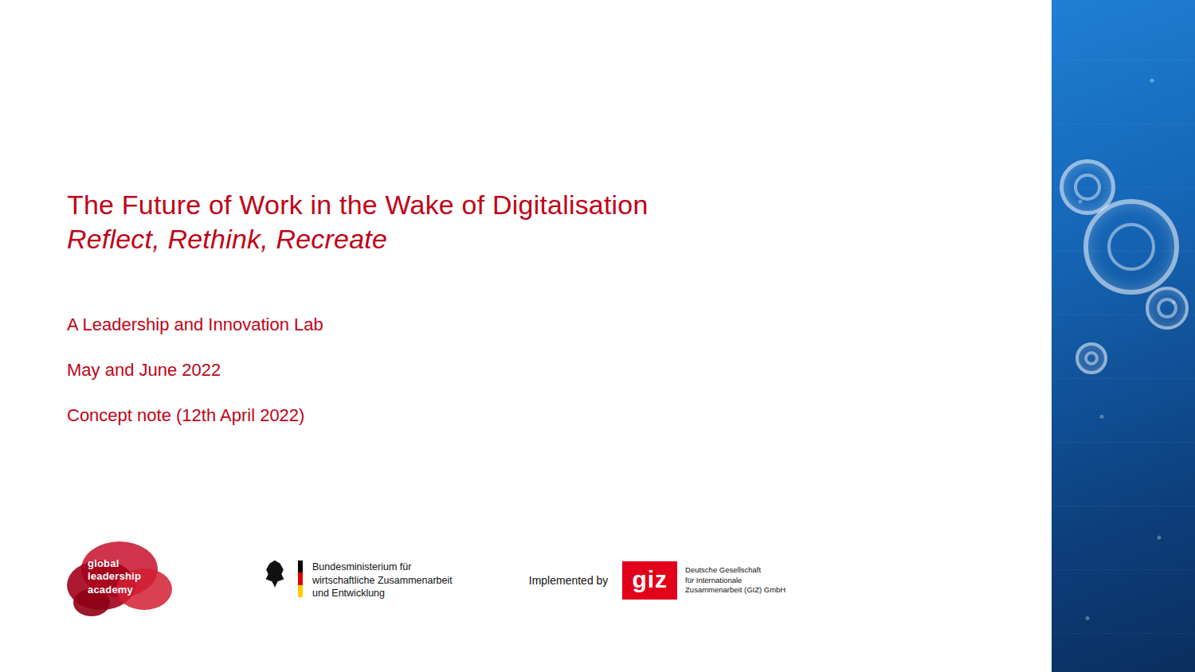The Future of Work in the Wake of Digitalisation Reflect, Rethink, Recreate
A Leadership and Innovation Lab
May and June 2022
Concept note (12th April 2022)
global
leadership
academy
Bundesministerium für
wirtschaftliche Zusammenarbeit
und Entwicklung
Implemented by giz Deutsche Gesellschaft
für Internationale
Zusammenarbeit (GIZ) GmbH